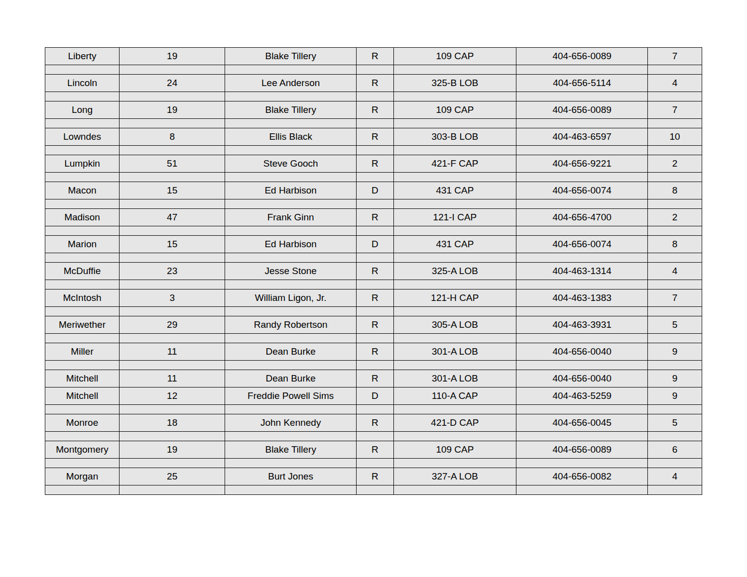| Liberty | 19 | Blake Tillery | R | 109 CAP | 404-656-0089 | 7 |
| Lincoln | 24 | Lee Anderson | R | 325-B LOB | 404-656-5114 | 4 |
| Long | 19 | Blake Tillery | R | 109 CAP | 404-656-0089 | 7 |
| Lowndes | 8 | Ellis Black | R | 303-B LOB | 404-463-6597 | 10 |
| Lumpkin | 51 | Steve Gooch | R | 421-F CAP | 404-656-9221 | 2 |
| Macon | 15 | Ed Harbison | D | 431 CAP | 404-656-0074 | 8 |
| Madison | 47 | Frank Ginn | R | 121-I CAP | 404-656-4700 | 2 |
| Marion | 15 | Ed Harbison | D | 431 CAP | 404-656-0074 | 8 |
| McDuffie | 23 | Jesse Stone | R | 325-A LOB | 404-463-1314 | 4 |
| McIntosh | 3 | William Ligon, Jr. | R | 121-H CAP | 404-463-1383 | 7 |
| Meriwether | 29 | Randy Robertson | R | 305-A LOB | 404-463-3931 | 5 |
| Miller | 11 | Dean Burke | R | 301-A LOB | 404-656-0040 | 9 |
| Mitchell | 11 | Dean Burke | R | 301-A LOB | 404-656-0040 | 9 |
| Mitchell | 12 | Freddie Powell Sims | D | 110-A CAP | 404-463-5259 | 9 |
| Monroe | 18 | John Kennedy | R | 421-D CAP | 404-656-0045 | 5 |
| Montgomery | 19 | Blake Tillery | R | 109 CAP | 404-656-0089 | 6 |
| Morgan | 25 | Burt Jones | R | 327-A LOB | 404-656-0082 | 4 |